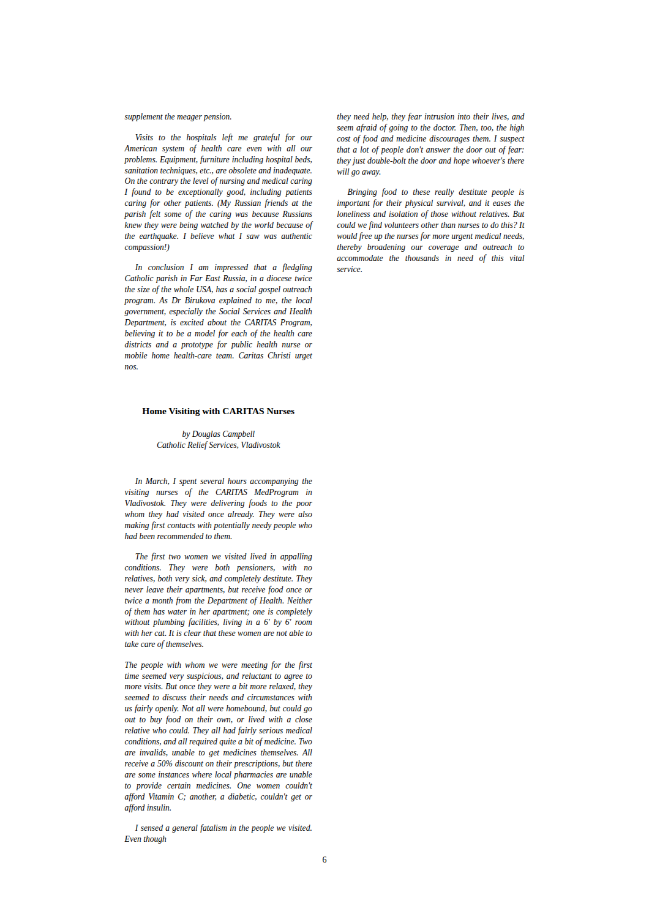supplement the meager pension.
Visits to the hospitals left me grateful for our American system of health care even with all our problems. Equipment, furniture including hospital beds, sanitation techniques, etc., are obsolete and inadequate. On the contrary the level of nursing and medical caring I found to be exceptionally good, including patients caring for other patients. (My Russian friends at the parish felt some of the caring was because Russians knew they were being watched by the world because of the earthquake. I believe what I saw was authentic compassion!)
In conclusion I am impressed that a fledgling Catholic parish in Far East Russia, in a diocese twice the size of the whole USA, has a social gospel outreach program. As Dr Birukova explained to me, the local government, especially the Social Services and Health Department, is excited about the CARITAS Program, believing it to be a model for each of the health care districts and a prototype for public health nurse or mobile home health-care team. Caritas Christi urget nos.
Home Visiting with CARITAS Nurses
by Douglas Campbell
Catholic Relief Services, Vladivostok
In March, I spent several hours accompanying the visiting nurses of the CARITAS MedProgram in Vladivostok. They were delivering foods to the poor whom they had visited once already. They were also making first contacts with potentially needy people who had been recommended to them.
The first two women we visited lived in appalling conditions. They were both pensioners, with no relatives, both very sick, and completely destitute. They never leave their apartments, but receive food once or twice a month from the Department of Health. Neither of them has water in her apartment; one is completely without plumbing facilities, living in a 6' by 6' room with her cat. It is clear that these women are not able to take care of themselves.
The people with whom we were meeting for the first time seemed very suspicious, and reluctant to agree to more visits. But once they were a bit more relaxed, they seemed to discuss their needs and circumstances with us fairly openly. Not all were homebound, but could go out to buy food on their own, or lived with a close relative who could. They all had fairly serious medical conditions, and all required quite a bit of medicine. Two are invalids, unable to get medicines themselves. All receive a 50% discount on their prescriptions, but there are some instances where local pharmacies are unable to provide certain medicines. One women couldn't afford Vitamin C; another, a diabetic, couldn't get or afford insulin.
I sensed a general fatalism in the people we visited. Even though
they need help, they fear intrusion into their lives, and seem afraid of going to the doctor. Then, too, the high cost of food and medicine discourages them. I suspect that a lot of people don't answer the door out of fear: they just double-bolt the door and hope whoever's there will go away.
Bringing food to these really destitute people is important for their physical survival, and it eases the loneliness and isolation of those without relatives. But could we find volunteers other than nurses to do this? It would free up the nurses for more urgent medical needs, thereby broadening our coverage and outreach to accommodate the thousands in need of this vital service.
6